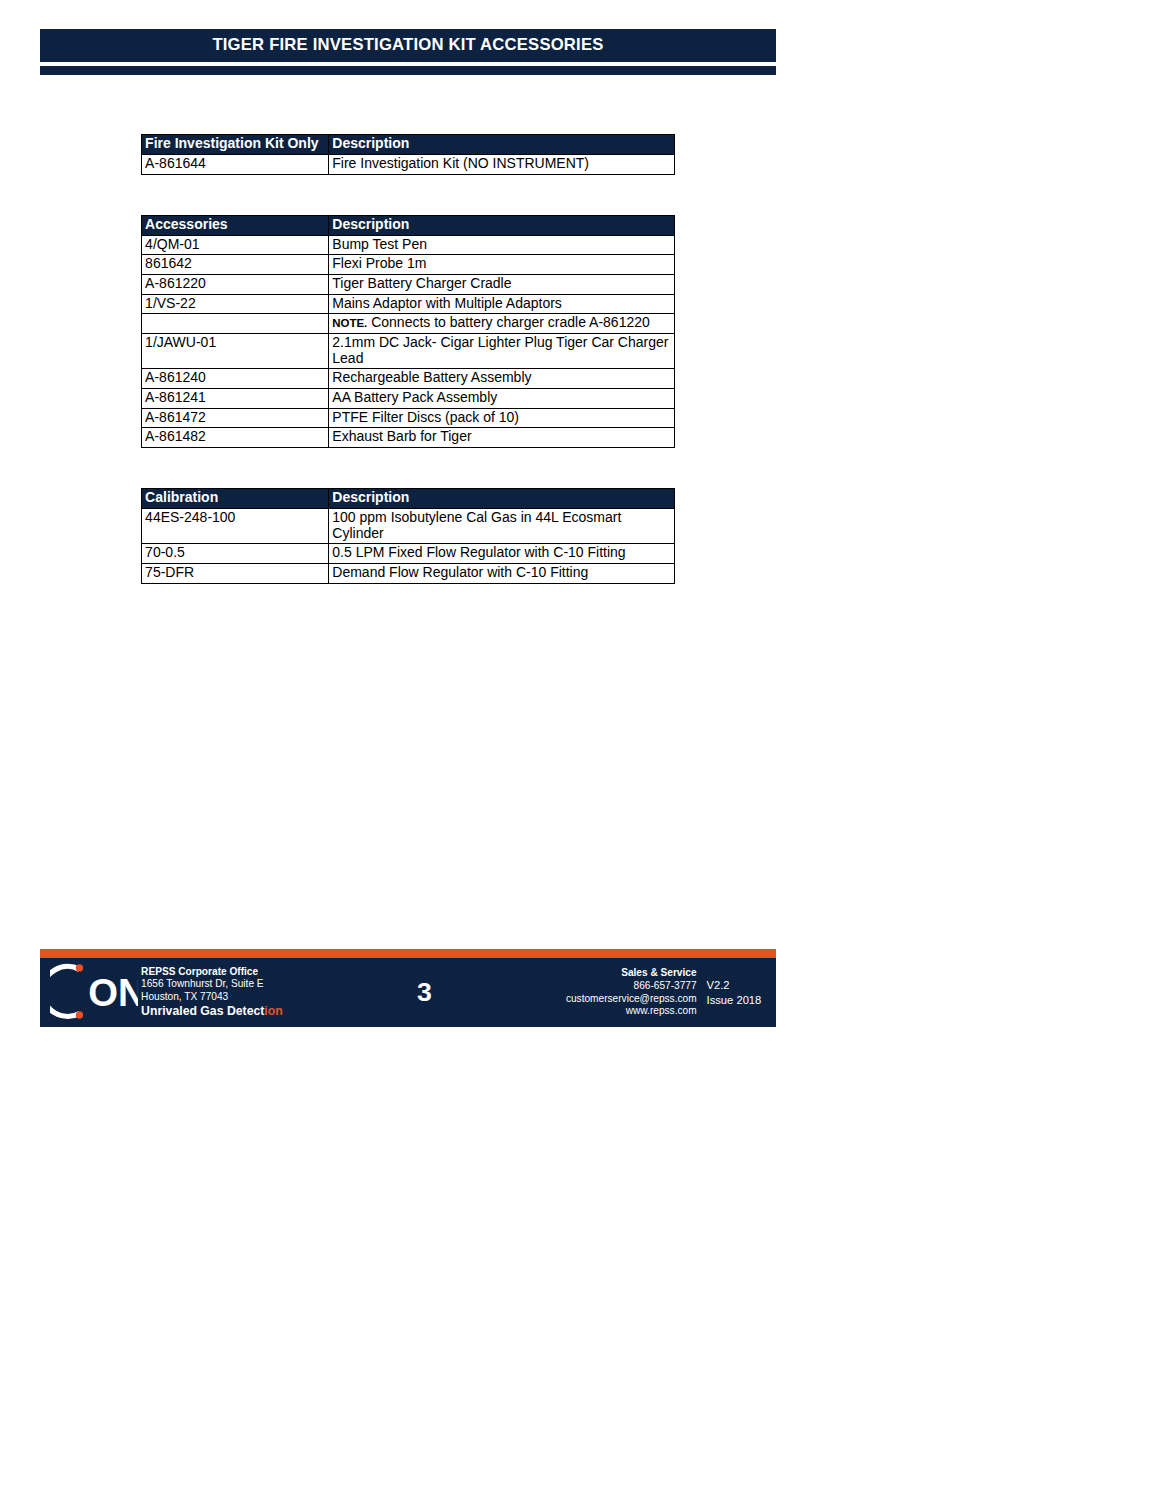TIGER FIRE INVESTIGATION KIT ACCESSORIES
| Fire Investigation Kit Only | Description |
| --- | --- |
| A-861644 | Fire Investigation Kit (NO INSTRUMENT) |
| Accessories | Description |
| --- | --- |
| 4/QM-01 | Bump Test Pen |
| 861642 | Flexi Probe 1m |
| A-861220 | Tiger Battery Charger Cradle |
| 1/VS-22 | Mains Adaptor with Multiple Adaptors |
| | NOTE. Connects to battery charger cradle A-861220 |
| 1/JAWU-01 | 2.1mm DC Jack- Cigar Lighter Plug Tiger Car Charger Lead |
| A-861240 | Rechargeable Battery Assembly |
| A-861241 | AA Battery Pack Assembly |
| A-861472 | PTFE Filter Discs (pack of 10) |
| A-861482 | Exhaust Barb for Tiger |
| Calibration | Description |
| --- | --- |
| 44ES-248-100 | 100 ppm Isobutylene Cal Gas in 44L Ecosmart Cylinder |
| 70-0.5 | 0.5 LPM Fixed Flow Regulator with C-10 Fitting |
| 75-DFR | Demand Flow Regulator with C-10 Fitting |
ON
REPSS Corporate Office
1656 Townhurst Dr, Suite E
Houston, TX 77043
Unrivaled Gas Detection
3
Sales & Service
866-657-3777
customerservice@repss.com
www.repss.com
V2.2
Issue 2018